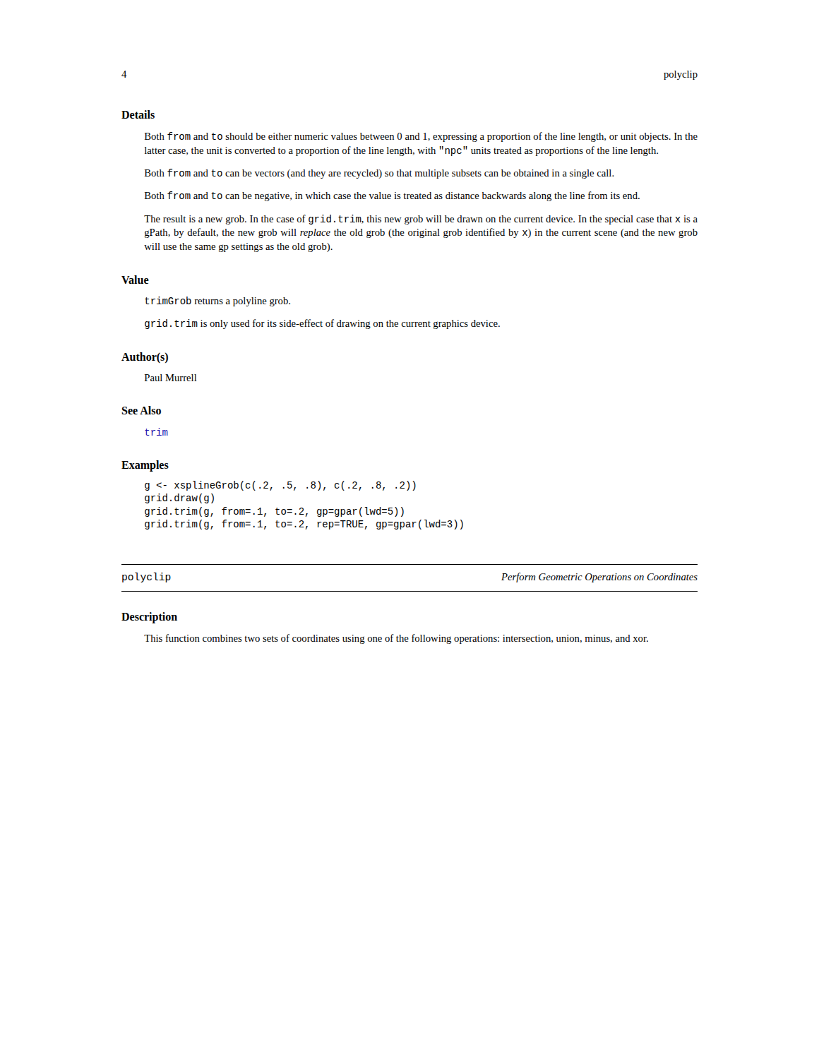4 polyclip
Details
Both from and to should be either numeric values between 0 and 1, expressing a proportion of the line length, or unit objects. In the latter case, the unit is converted to a proportion of the line length, with "npc" units treated as proportions of the line length.
Both from and to can be vectors (and they are recycled) so that multiple subsets can be obtained in a single call.
Both from and to can be negative, in which case the value is treated as distance backwards along the line from its end.
The result is a new grob. In the case of grid.trim, this new grob will be drawn on the current device. In the special case that x is a gPath, by default, the new grob will replace the old grob (the original grob identified by x) in the current scene (and the new grob will use the same gp settings as the old grob).
Value
trimGrob returns a polyline grob.
grid.trim is only used for its side-effect of drawing on the current graphics device.
Author(s)
Paul Murrell
See Also
trim
Examples
g <- xsplineGrob(c(.2, .5, .8), c(.2, .8, .2))
grid.draw(g)
grid.trim(g, from=.1, to=.2, gp=gpar(lwd=5))
grid.trim(g, from=.1, to=.2, rep=TRUE, gp=gpar(lwd=3))
polyclip Perform Geometric Operations on Coordinates
Description
This function combines two sets of coordinates using one of the following operations: intersection, union, minus, and xor.